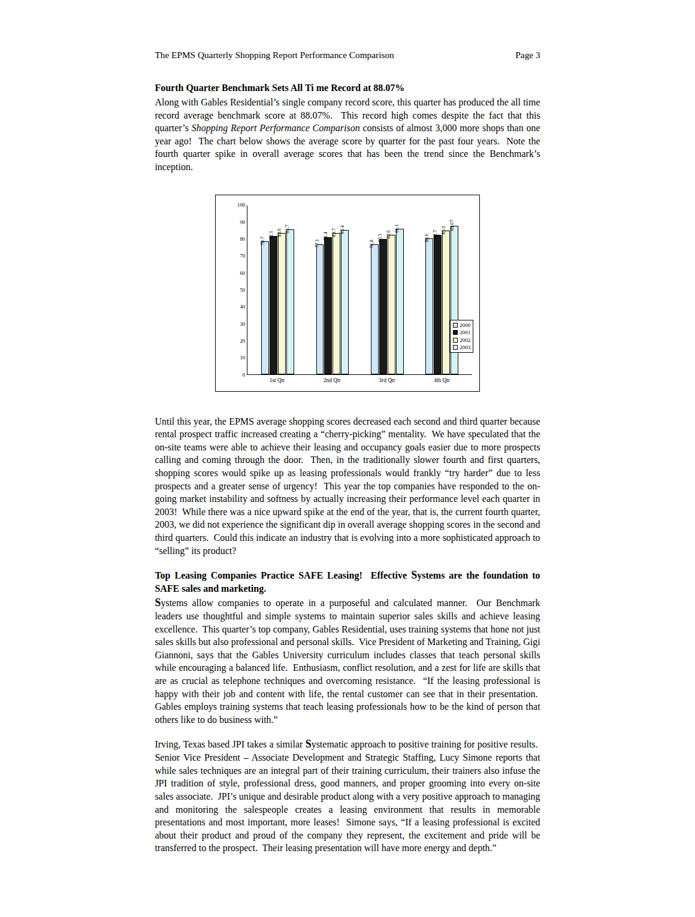The EPMS Quarterly Shopping Report Performance Comparison
Page 3
Fourth Quarter Benchmark Sets All Ti me Record at 88.07%
Along with Gables Residential’s single company record score, this quarter has produced the all time record average benchmark score at 88.07%. This record high comes despite the fact that this quarter’s Shopping Report Performance Comparison consists of almost 3,000 more shops than one year ago! The chart below shows the average score by quarter for the past four years. Note the fourth quarter spike in overall average scores that has been the trend since the Benchmark’s inception.
100
90
80
70
60
50
40
30
20
10
0
78.7
82.1
83.6
85.7
77.1
81.4
83.7
85.4
76.8
80.3
82.6
86.1
80.6
82.7
85.0
88.07
1st Qtr 2nd Qtr 3rd Qtr 4th Qtr
2000
2001
2002
2003
Until this year, the EPMS average shopping scores decreased each second and third quarter because rental prospect traffic increased creating a “cherry-picking” mentality. We have speculated that the on-site teams were able to achieve their leasing and occupancy goals easier due to more prospects calling and coming through the door. Then, in the traditionally slower fourth and first quarters, shopping scores would spike up as leasing professionals would frankly “try harder” due to less prospects and a greater sense of urgency! This year the top companies have responded to the on-going market instability and softness by actually increasing their performance level each quarter in 2003! While there was a nice upward spike at the end of the year, that is, the current fourth quarter, 2003, we did not experience the significant dip in overall average shopping scores in the second and third quarters. Could this indicate an industry that is evolving into a more sophisticated approach to “selling” its product?
Top Leasing Companies Practice SAFE Leasing! Effective Systems are the foundation to SAFE sales and marketing.
Systems allow companies to operate in a purposeful and calculated manner. Our Benchmark leaders use thoughtful and simple systems to maintain superior sales skills and achieve leasing excellence. This quarter’s top company, Gables Residential, uses training systems that hone not just sales skills but also professional and personal skills. Vice President of Marketing and Training, Gigi Giannoni, says that the Gables University curriculum includes classes that teach personal skills while encouraging a balanced life. Enthusiasm, conflict resolution, and a zest for life are skills that are as crucial as telephone techniques and overcoming resistance. “If the leasing professional is happy with their job and content with life, the rental customer can see that in their presentation. Gables employs training systems that teach leasing professionals how to be the kind of person that others like to do business with.”
Irving, Texas based JPI takes a similar Systematic approach to positive training for positive results. Senior Vice President – Associate Development and Strategic Staffing, Lucy Simone reports that while sales techniques are an integral part of their training curriculum, their trainers also infuse the JPI tradition of style, professional dress, good manners, and proper grooming into every on-site sales associate. JPI’s unique and desirable product along with a very positive approach to managing and monitoring the salespeople creates a leasing environment that results in memorable presentations and most important, more leases! Simone says, “If a leasing professional is excited about their product and proud of the company they represent, the excitement and pride will be transferred to the prospect. Their leasing presentation will have more energy and depth.”